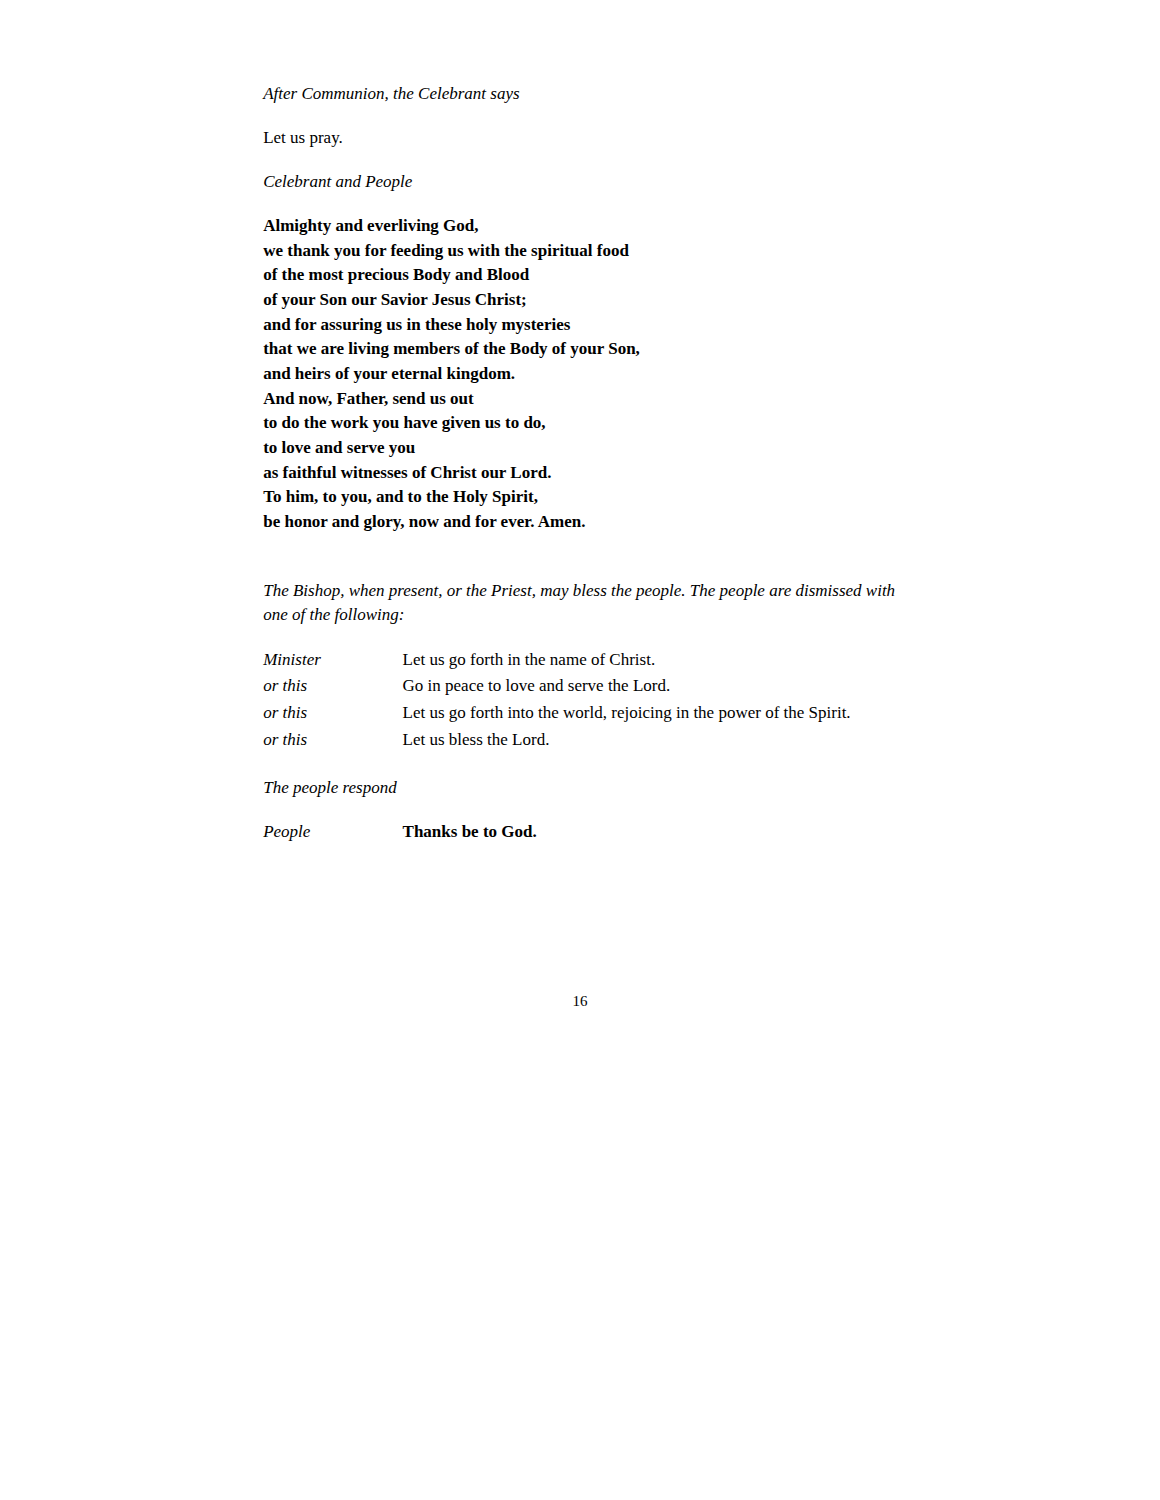After Communion, the Celebrant says
Let us pray.
Celebrant and People
Almighty and everliving God,
we thank you for feeding us with the spiritual food
of the most precious Body and Blood
of your Son our Savior Jesus Christ;
and for assuring us in these holy mysteries
that we are living members of the Body of your Son,
and heirs of your eternal kingdom.
And now, Father, send us out
to do the work you have given us to do,
to love and serve you
as faithful witnesses of Christ our Lord.
To him, to you, and to the Holy Spirit,
be honor and glory, now and for ever. Amen.
The Bishop, when present, or the Priest, may bless the people. The people are dismissed with one of the following:
Minister
Let us go forth in the name of Christ.
or this
Go in peace to love and serve the Lord.
or this
Let us go forth into the world, rejoicing in the power of the Spirit.
or this
Let us bless the Lord.
The people respond
People
Thanks be to God.
16